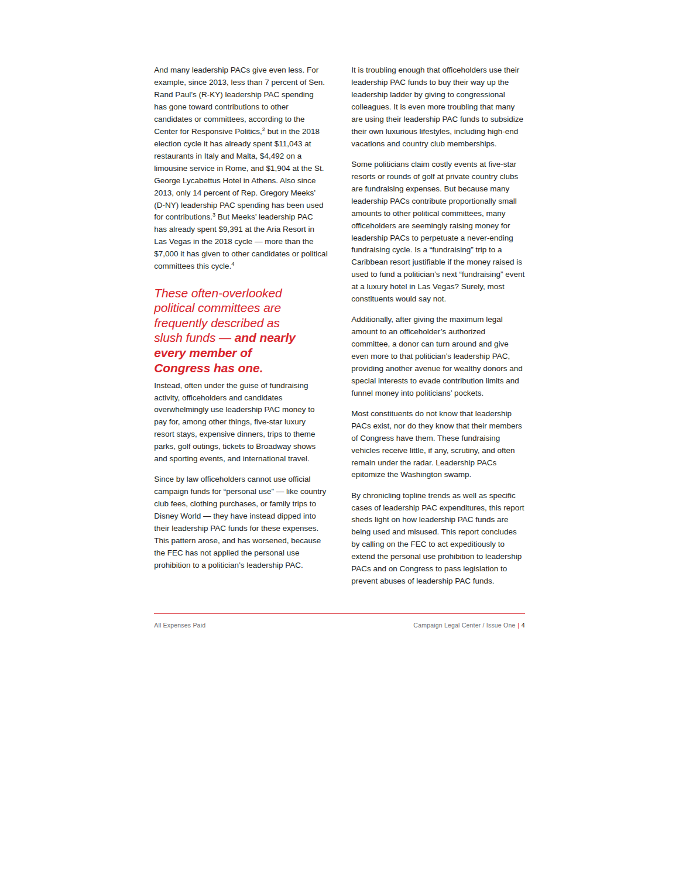And many leadership PACs give even less. For example, since 2013, less than 7 percent of Sen. Rand Paul’s (R-KY) leadership PAC spending has gone toward contributions to other candidates or committees, according to the Center for Responsive Politics,2 but in the 2018 election cycle it has already spent $11,043 at restaurants in Italy and Malta, $4,492 on a limousine service in Rome, and $1,904 at the St. George Lycabettus Hotel in Athens. Also since 2013, only 14 percent of Rep. Gregory Meeks’ (D-NY) leadership PAC spending has been used for contributions.3 But Meeks’ leadership PAC has already spent $9,391 at the Aria Resort in Las Vegas in the 2018 cycle — more than the $7,000 it has given to other candidates or political committees this cycle.4
These often-overlooked political committees are frequently described as slush funds — and nearly every member of Congress has one. Instead, often under the guise of fundraising activity, officeholders and candidates overwhelmingly use leadership PAC money to pay for, among other things, five-star luxury resort stays, expensive dinners, trips to theme parks, golf outings, tickets to Broadway shows and sporting events, and international travel.
Since by law officeholders cannot use official campaign funds for “personal use” — like country club fees, clothing purchases, or family trips to Disney World — they have instead dipped into their leadership PAC funds for these expenses. This pattern arose, and has worsened, because the FEC has not applied the personal use prohibition to a politician’s leadership PAC.
It is troubling enough that officeholders use their leadership PAC funds to buy their way up the leadership ladder by giving to congressional colleagues. It is even more troubling that many are using their leadership PAC funds to subsidize their own luxurious lifestyles, including high-end vacations and country club memberships.
Some politicians claim costly events at five-star resorts or rounds of golf at private country clubs are fundraising expenses. But because many leadership PACs contribute proportionally small amounts to other political committees, many officeholders are seemingly raising money for leadership PACs to perpetuate a never-ending fundraising cycle. Is a “fundraising” trip to a Caribbean resort justifiable if the money raised is used to fund a politician’s next “fundraising” event at a luxury hotel in Las Vegas? Surely, most constituents would say not.
Additionally, after giving the maximum legal amount to an officeholder’s authorized committee, a donor can turn around and give even more to that politician’s leadership PAC, providing another avenue for wealthy donors and special interests to evade contribution limits and funnel money into politicians’ pockets.
Most constituents do not know that leadership PACs exist, nor do they know that their members of Congress have them. These fundraising vehicles receive little, if any, scrutiny, and often remain under the radar. Leadership PACs epitomize the Washington swamp.
By chronicling topline trends as well as specific cases of leadership PAC expenditures, this report sheds light on how leadership PAC funds are being used and misused. This report concludes by calling on the FEC to act expeditiously to extend the personal use prohibition to leadership PACs and on Congress to pass legislation to prevent abuses of leadership PAC funds.
All Expenses Paid
Campaign Legal Center / Issue One|4